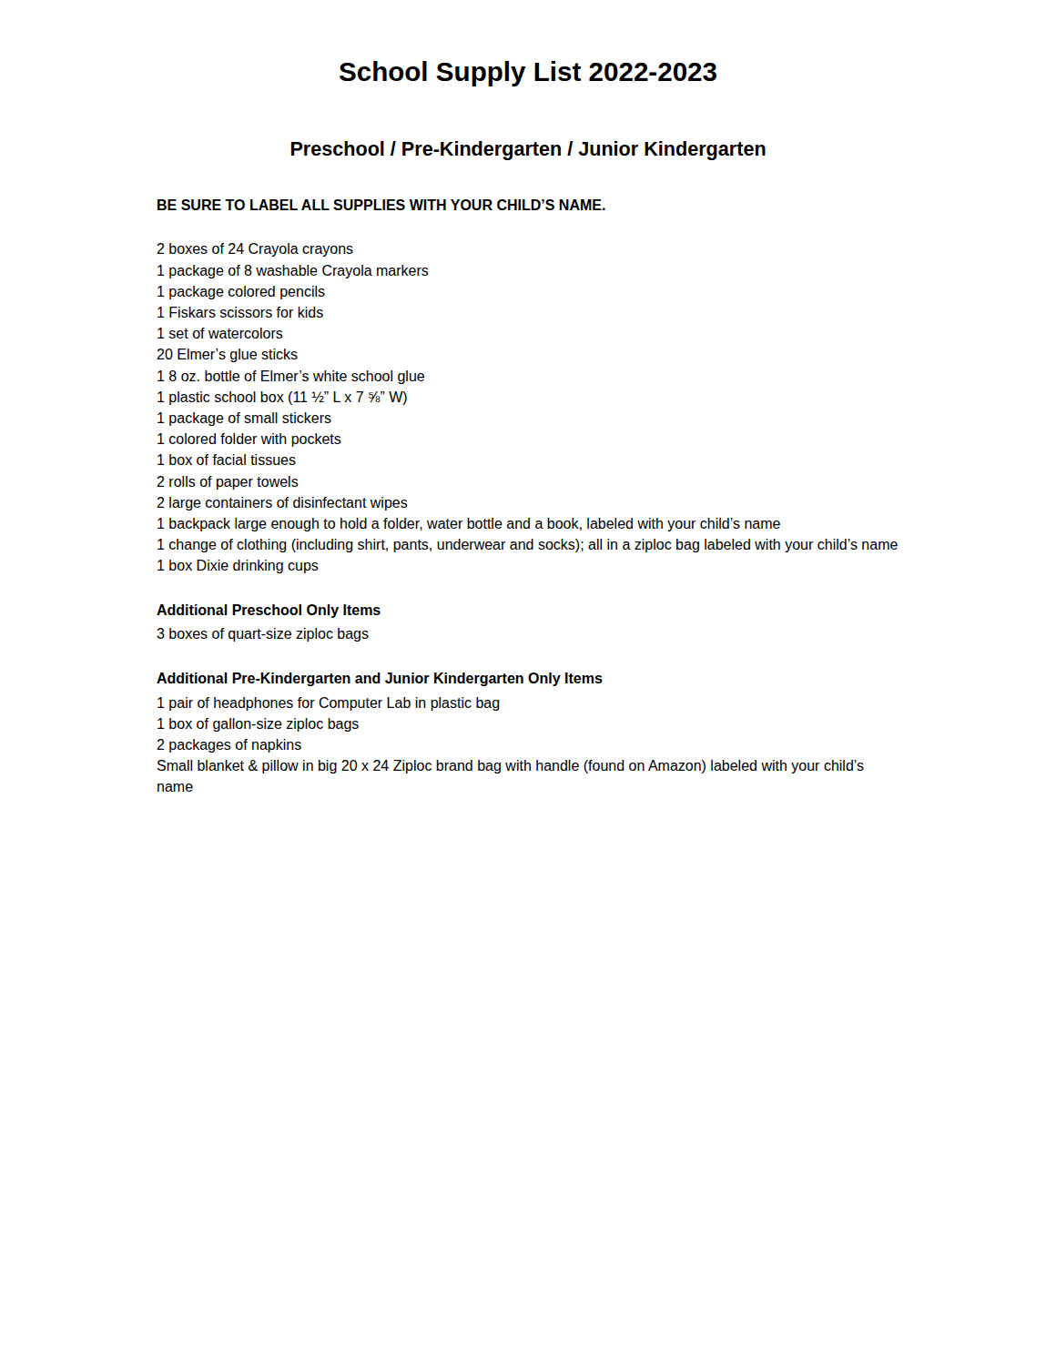School Supply List 2022-2023
Preschool / Pre-Kindergarten / Junior Kindergarten
BE SURE TO LABEL ALL SUPPLIES WITH YOUR CHILD’S NAME.
2 boxes of 24 Crayola crayons
1 package of 8 washable Crayola markers
1 package colored pencils
1 Fiskars scissors for kids
1 set of watercolors
20 Elmer’s glue sticks
1 8 oz. bottle of Elmer’s white school glue
1 plastic school box (11 ½” L x 7 ⅝” W)
1 package of small stickers
1 colored folder with pockets
1 box of facial tissues
2 rolls of paper towels
2 large containers of disinfectant wipes
1 backpack large enough to hold a folder, water bottle and a book, labeled with your child’s name
1 change of clothing (including shirt, pants, underwear and socks); all in a ziploc bag labeled with your child’s name
1 box Dixie drinking cups
Additional Preschool Only Items
3 boxes of quart-size ziploc bags
Additional Pre-Kindergarten and Junior Kindergarten Only Items
1 pair of headphones for Computer Lab in plastic bag
1 box of gallon-size ziploc bags
2 packages of napkins
Small blanket & pillow in big 20 x 24 Ziploc brand bag with handle (found on Amazon) labeled with your child’s name